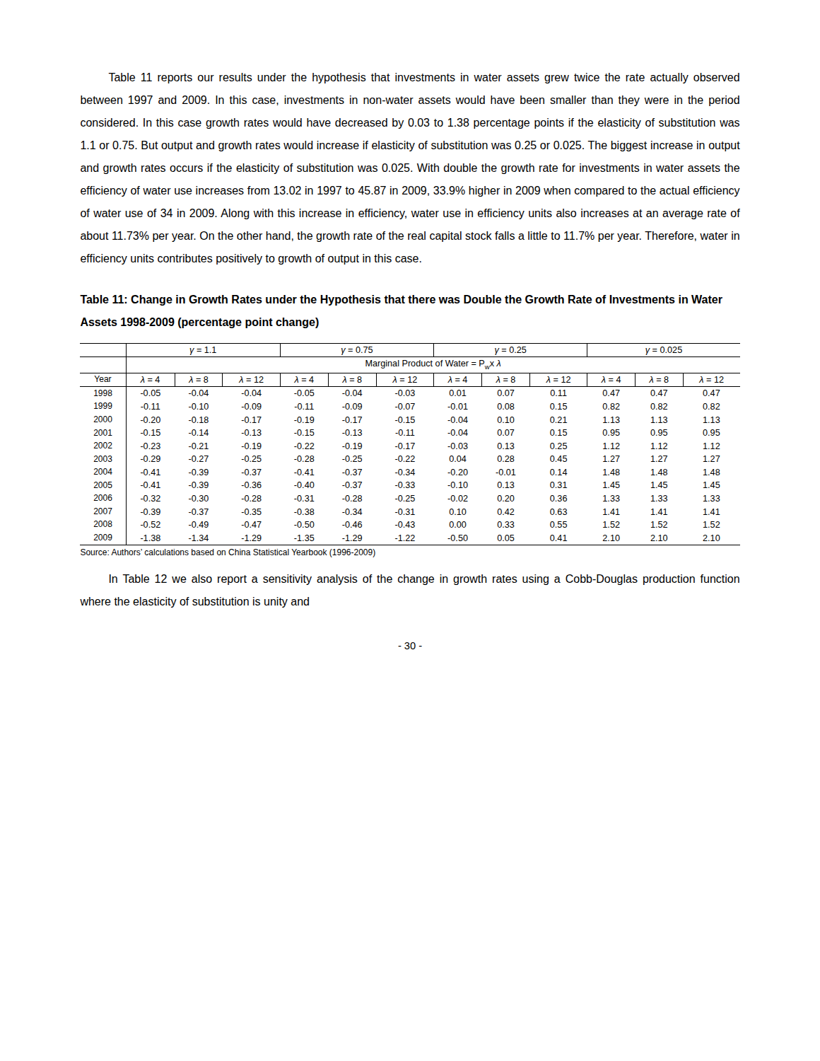Table 11 reports our results under the hypothesis that investments in water assets grew twice the rate actually observed between 1997 and 2009. In this case, investments in non-water assets would have been smaller than they were in the period considered. In this case growth rates would have decreased by 0.03 to 1.38 percentage points if the elasticity of substitution was 1.1 or 0.75. But output and growth rates would increase if elasticity of substitution was 0.25 or 0.025. The biggest increase in output and growth rates occurs if the elasticity of substitution was 0.025. With double the growth rate for investments in water assets the efficiency of water use increases from 13.02 in 1997 to 45.87 in 2009, 33.9% higher in 2009 when compared to the actual efficiency of water use of 34 in 2009. Along with this increase in efficiency, water use in efficiency units also increases at an average rate of about 11.73% per year. On the other hand, the growth rate of the real capital stock falls a little to 11.7% per year. Therefore, water in efficiency units contributes positively to growth of output in this case.
Table 11: Change in Growth Rates under the Hypothesis that there was Double the Growth Rate of Investments in Water Assets 1998-2009 (percentage point change)
| | γ = 1.1 | γ = 0.75 | γ = 0.25 | γ = 0.025 |
| | Marginal Product of Water = P w x λ |
| Year | λ = 4 | λ = 8 | λ = 12 | λ = 4 | λ = 8 | λ = 12 | λ = 4 | λ = 8 | λ = 12 | λ = 4 | λ = 8 | λ = 12 |
| 1998 | -0.05 | -0.04 | -0.04 | -0.05 | -0.04 | -0.03 | 0.01 | 0.07 | 0.11 | 0.47 | 0.47 | 0.47 |
| 1999 | -0.11 | -0.10 | -0.09 | -0.11 | -0.09 | -0.07 | -0.01 | 0.08 | 0.15 | 0.82 | 0.82 | 0.82 |
| 2000 | -0.20 | -0.18 | -0.17 | -0.19 | -0.17 | -0.15 | -0.04 | 0.10 | 0.21 | 1.13 | 1.13 | 1.13 |
| 2001 | -0.15 | -0.14 | -0.13 | -0.15 | -0.13 | -0.11 | -0.04 | 0.07 | 0.15 | 0.95 | 0.95 | 0.95 |
| 2002 | -0.23 | -0.21 | -0.19 | -0.22 | -0.19 | -0.17 | -0.03 | 0.13 | 0.25 | 1.12 | 1.12 | 1.12 |
| 2003 | -0.29 | -0.27 | -0.25 | -0.28 | -0.25 | -0.22 | 0.04 | 0.28 | 0.45 | 1.27 | 1.27 | 1.27 |
| 2004 | -0.41 | -0.39 | -0.37 | -0.41 | -0.37 | -0.34 | -0.20 | -0.01 | 0.14 | 1.48 | 1.48 | 1.48 |
| 2005 | -0.41 | -0.39 | -0.36 | -0.40 | -0.37 | -0.33 | -0.10 | 0.13 | 0.31 | 1.45 | 1.45 | 1.45 |
| 2006 | -0.32 | -0.30 | -0.28 | -0.31 | -0.28 | -0.25 | -0.02 | 0.20 | 0.36 | 1.33 | 1.33 | 1.33 |
| 2007 | -0.39 | -0.37 | -0.35 | -0.38 | -0.34 | -0.31 | 0.10 | 0.42 | 0.63 | 1.41 | 1.41 | 1.41 |
| 2008 | -0.52 | -0.49 | -0.47 | -0.50 | -0.46 | -0.43 | 0.00 | 0.33 | 0.55 | 1.52 | 1.52 | 1.52 |
| 2009 | -1.38 | -1.34 | -1.29 | -1.35 | -1.29 | -1.22 | -0.50 | 0.05 | 0.41 | 2.10 | 2.10 | 2.10 |
Source: Authors’ calculations based on China Statistical Yearbook (1996-2009)
In Table 12 we also report a sensitivity analysis of the change in growth rates using a Cobb-Douglas production function where the elasticity of substitution is unity and
- 30 -